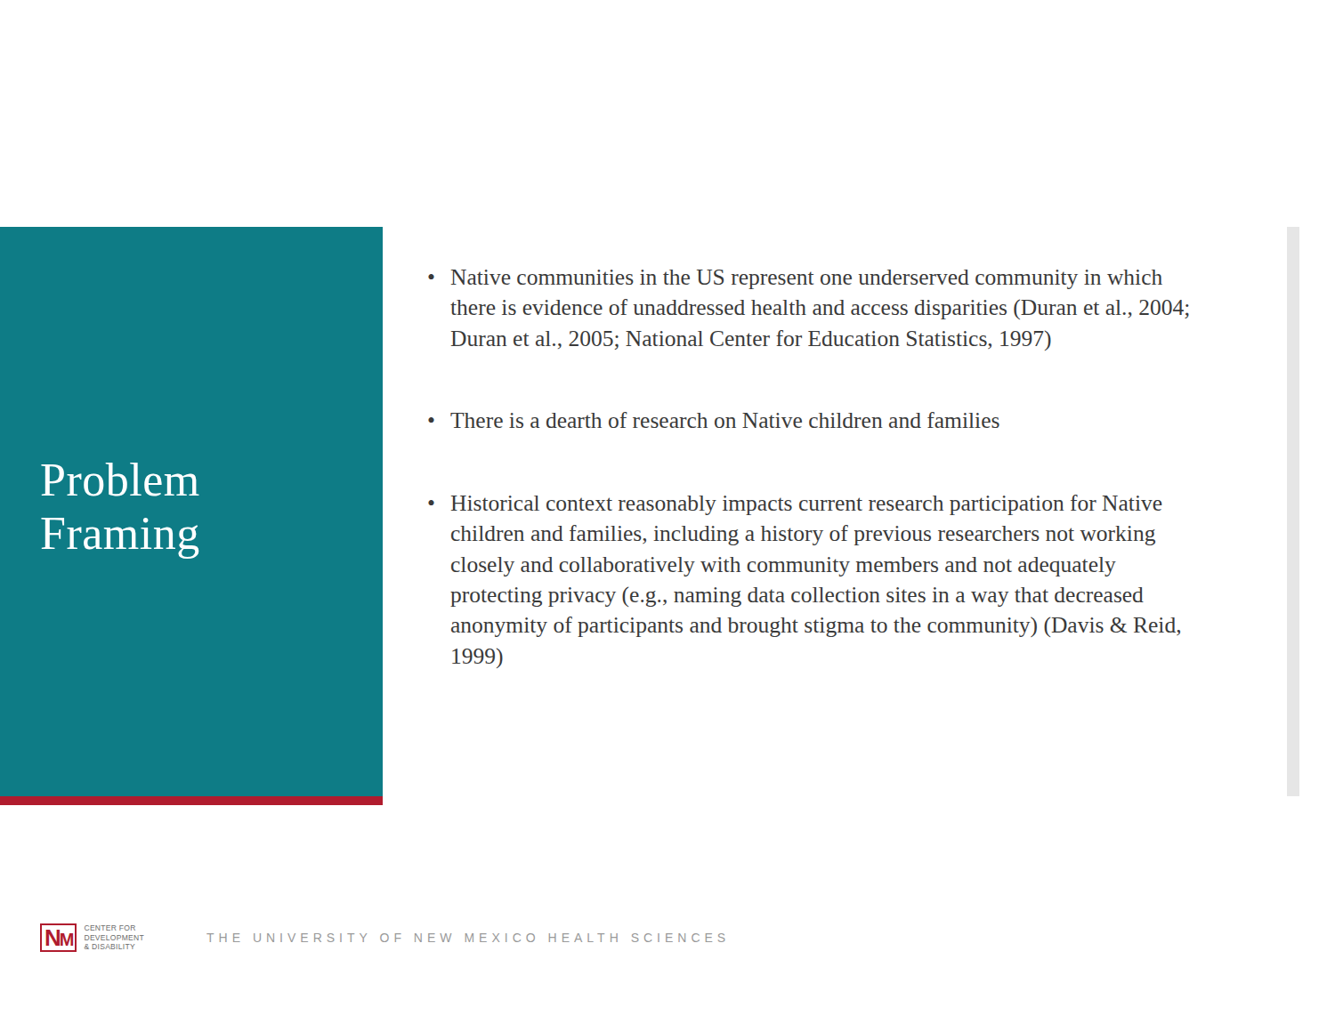Problem
Framing
Native communities in the US represent one underserved community in which there is evidence of unaddressed health and access disparities (Duran et al., 2004; Duran et al., 2005; National Center for Education Statistics, 1997)
There is a dearth of research on Native children and families
Historical context reasonably impacts current research participation for Native children and families, including a history of previous researchers not working closely and collaboratively with community members and not adequately protecting privacy (e.g., naming data collection sites in a way that decreased anonymity of participants and brought stigma to the community) (Davis & Reid, 1999)
NM Center for
Development
& Disability
The University of New Mexico Health Sciences